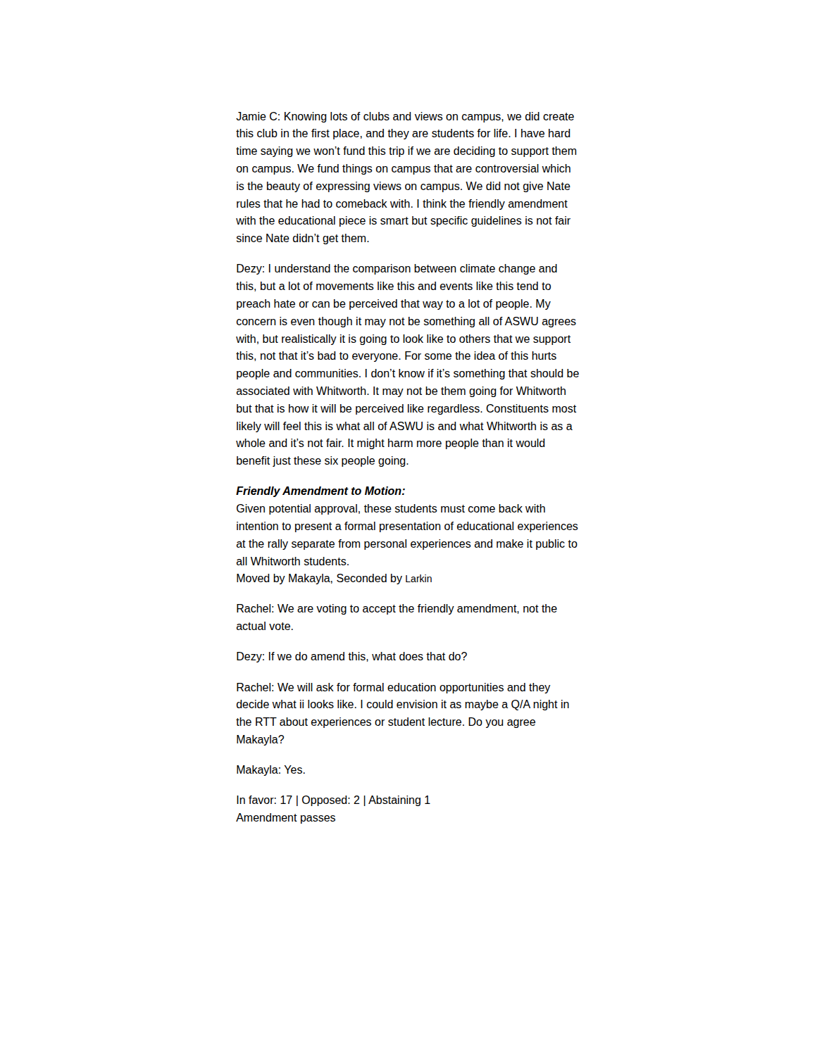Jamie C: Knowing lots of clubs and views on campus, we did create this club in the first place, and they are students for life. I have hard time saying we won’t fund this trip if we are deciding to support them on campus. We fund things on campus that are controversial which is the beauty of expressing views on campus. We did not give Nate rules that he had to comeback with. I think the friendly amendment with the educational piece is smart but specific guidelines is not fair since Nate didn’t get them.
Dezy: I understand the comparison between climate change and this, but a lot of movements like this and events like this tend to preach hate or can be perceived that way to a lot of people. My concern is even though it may not be something all of ASWU agrees with, but realistically it is going to look like to others that we support this, not that it’s bad to everyone. For some the idea of this hurts people and communities. I don’t know if it’s something that should be associated with Whitworth. It may not be them going for Whitworth but that is how it will be perceived like regardless. Constituents most likely will feel this is what all of ASWU is and what Whitworth is as a whole and it’s not fair. It might harm more people than it would benefit just these six people going.
Friendly Amendment to Motion:
Given potential approval, these students must come back with intention to present a formal presentation of educational experiences at the rally separate from personal experiences and make it public to all Whitworth students.
Moved by Makayla, Seconded by Larkin
Rachel: We are voting to accept the friendly amendment, not the actual vote.
Dezy: If we do amend this, what does that do?
Rachel: We will ask for formal education opportunities and they decide what ii looks like. I could envision it as maybe a Q/A night in the RTT about experiences or student lecture. Do you agree Makayla?
Makayla: Yes.
In favor: 17 | Opposed: 2 | Abstaining 1
Amendment passes